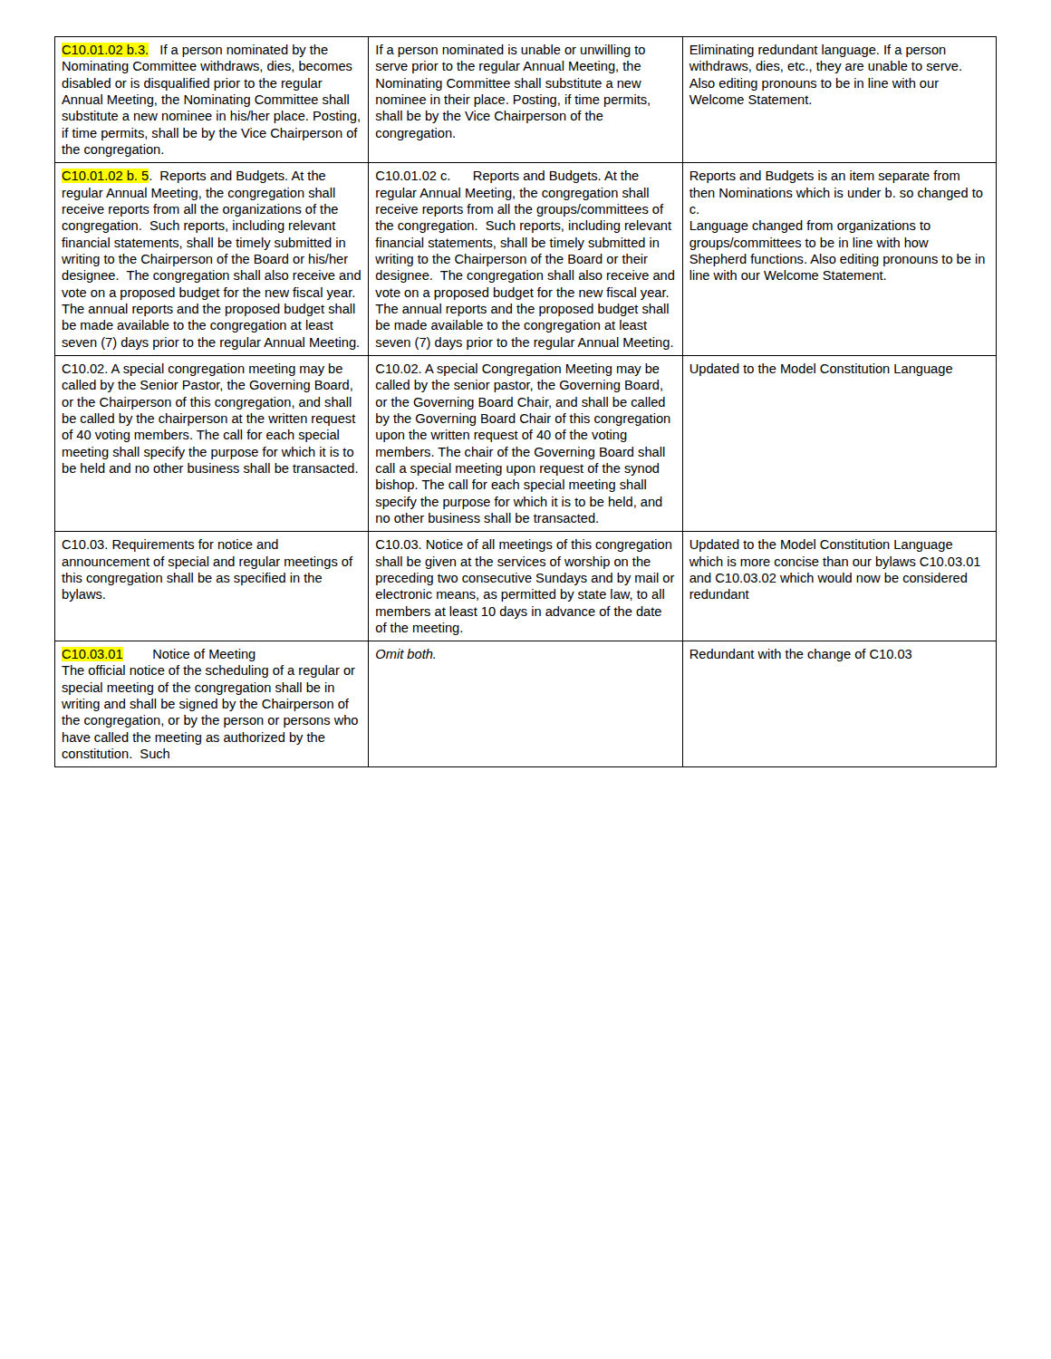| C10.01.02 b.3. If a person nominated by the Nominating Committee withdraws, dies, becomes disabled or is disqualified prior to the regular Annual Meeting, the Nominating Committee shall substitute a new nominee in his/her place. Posting, if time permits, shall be by the Vice Chairperson of the congregation. | If a person nominated is unable or unwilling to serve prior to the regular Annual Meeting, the Nominating Committee shall substitute a new nominee in their place. Posting, if time permits, shall be by the Vice Chairperson of the congregation. | Eliminating redundant language. If a person withdraws, dies, etc., they are unable to serve. Also editing pronouns to be in line with our Welcome Statement. |
| C10.01.02 b. 5 . Reports and Budgets. At the regular Annual Meeting, the congregation shall receive reports from all the organizations of the congregation. Such reports, including relevant financial statements, shall be timely submitted in writing to the Chairperson of the Board or his/her designee. The congregation shall also receive and vote on a proposed budget for the new fiscal year. The annual reports and the proposed budget shall be made available to the congregation at least seven (7) days prior to the regular Annual Meeting. | C10.01.02 c. Reports and Budgets. At the regular Annual Meeting, the congregation shall receive reports from all the groups/committees of the congregation. Such reports, including relevant financial statements, shall be timely submitted in writing to the Chairperson of the Board or their designee. The congregation shall also receive and vote on a proposed budget for the new fiscal year. The annual reports and the proposed budget shall be made available to the congregation at least seven (7) days prior to the regular Annual Meeting. | Reports and Budgets is an item separate from then Nominations which is under b. so changed to c. Language changed from organizations to groups/committees to be in line with how Shepherd functions. Also editing pronouns to be in line with our Welcome Statement. |
| C10.02. A special congregation meeting may be called by the Senior Pastor, the Governing Board, or the Chairperson of this congregation, and shall be called by the chairperson at the written request of 40 voting members. The call for each special meeting shall specify the purpose for which it is to be held and no other business shall be transacted. | C10.02. A special Congregation Meeting may be called by the senior pastor, the Governing Board, or the Governing Board Chair, and shall be called by the Governing Board Chair of this congregation upon the written request of 40 of the voting members. The chair of the Governing Board shall call a special meeting upon request of the synod bishop. The call for each special meeting shall specify the purpose for which it is to be held, and no other business shall be transacted. | Updated to the Model Constitution Language |
| C10.03. Requirements for notice and announcement of special and regular meetings of this congregation shall be as specified in the bylaws. | C10.03. Notice of all meetings of this congregation shall be given at the services of worship on the preceding two consecutive Sundays and by mail or electronic means, as permitted by state law, to all members at least 10 days in advance of the date of the meeting. | Updated to the Model Constitution Language which is more concise than our bylaws C10.03.01 and C10.03.02 which would now be considered redundant |
| C10.03.01 Notice of Meeting The official notice of the scheduling of a regular or special meeting of the congregation shall be in writing and shall be signed by the Chairperson of the congregation, or by the person or persons who have called the meeting as authorized by the constitution. Such | Omit both. | Redundant with the change of C10.03 |